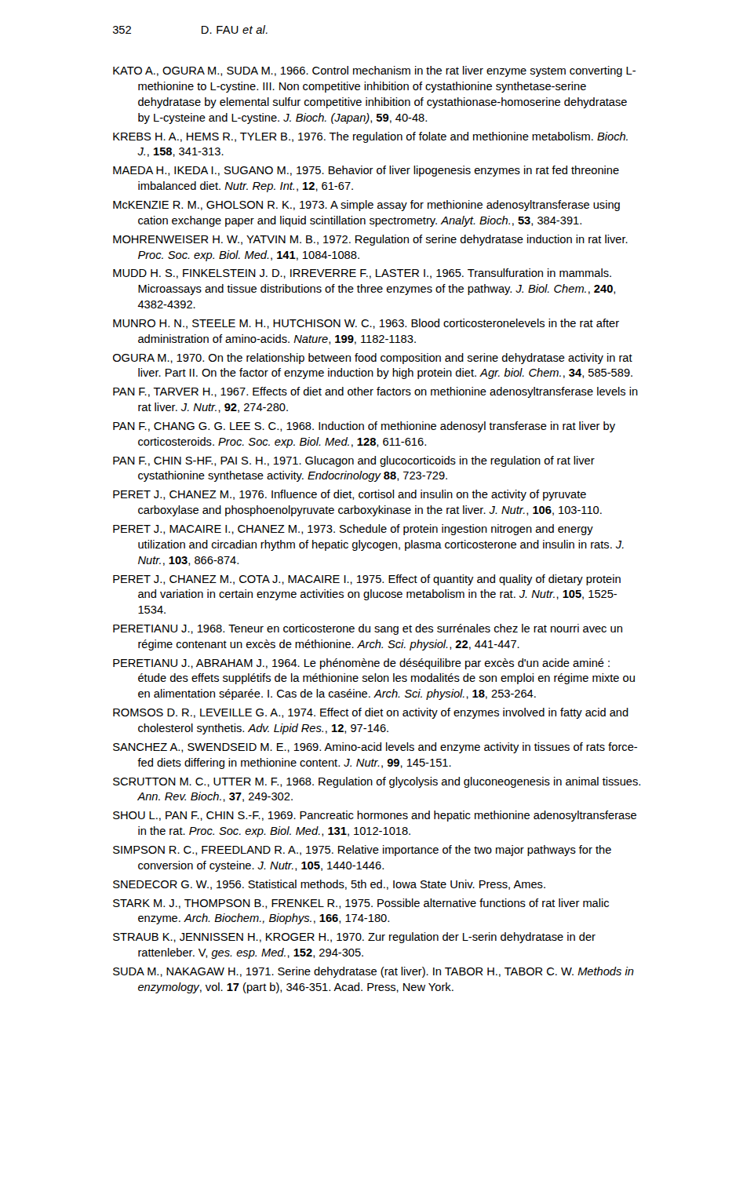352 D. FAU et al.
KATO A., OGURA M., SUDA M., 1966. Control mechanism in the rat liver enzyme system converting L-methionine to L-cystine. III. Non competitive inhibition of cystathionine synthetase-serine dehydratase by elemental sulfur competitive inhibition of cystathionase-homoserine dehydratase by L-cysteine and L-cystine. J. Bioch. (Japan), 59, 40-48.
KREBS H. A., HEMS R., TYLER B., 1976. The regulation of folate and methionine metabolism. Bioch. J., 158, 341-313.
MAEDA H., IKEDA I., SUGANO M., 1975. Behavior of liver lipogenesis enzymes in rat fed threonine imbalanced diet. Nutr. Rep. Int., 12, 61-67.
McKENZIE R. M., GHOLSON R. K., 1973. A simple assay for methionine adenosyltransferase using cation exchange paper and liquid scintillation spectrometry. Analyt. Bioch., 53, 384-391.
MOHRENWEISER H. W., YATVIN M. B., 1972. Regulation of serine dehydratase induction in rat liver. Proc. Soc. exp. Biol. Med., 141, 1084-1088.
MUDD H. S., FINKELSTEIN J. D., IRREVERRE F., LASTER I., 1965. Transulfuration in mammals. Microassays and tissue distributions of the three enzymes of the pathway. J. Biol. Chem., 240, 4382-4392.
MUNRO H. N., STEELE M. H., HUTCHISON W. C., 1963. Blood corticosteronelevels in the rat after administration of amino-acids. Nature, 199, 1182-1183.
OGURA M., 1970. On the relationship between food composition and serine dehydratase activity in rat liver. Part II. On the factor of enzyme induction by high protein diet. Agr. biol. Chem., 34, 585-589.
PAN F., TARVER H., 1967. Effects of diet and other factors on methionine adenosyltransferase levels in rat liver. J. Nutr., 92, 274-280.
PAN F., CHANG G. G. LEE S. C., 1968. Induction of methionine adenosyl transferase in rat liver by corticosteroids. Proc. Soc. exp. Biol. Med., 128, 611-616.
PAN F., CHIN S-HF., PAI S. H., 1971. Glucagon and glucocorticoids in the regulation of rat liver cystathionine synthetase activity. Endocrinology 88, 723-729.
PERET J., CHANEZ M., 1976. Influence of diet, cortisol and insulin on the activity of pyruvate carboxylase and phosphoenolpyruvate carboxykinase in the rat liver. J. Nutr., 106, 103-110.
PERET J., MACAIRE I., CHANEZ M., 1973. Schedule of protein ingestion nitrogen and energy utilization and circadian rhythm of hepatic glycogen, plasma corticosterone and insulin in rats. J. Nutr., 103, 866-874.
PERET J., CHANEZ M., COTA J., MACAIRE I., 1975. Effect of quantity and quality of dietary protein and variation in certain enzyme activities on glucose metabolism in the rat. J. Nutr., 105, 1525-1534.
PERETIANU J., 1968. Teneur en corticosterone du sang et des surrénales chez le rat nourri avec un régime contenant un excès de méthionine. Arch. Sci. physiol., 22, 441-447.
PERETIANU J., ABRAHAM J., 1964. Le phénomène de déséquilibre par excès d'un acide aminé : étude des effets supplétifs de la méthionine selon les modalités de son emploi en régime mixte ou en alimentation séparée. I. Cas de la caséine. Arch. Sci. physiol., 18, 253-264.
ROMSOS D. R., LEVEILLE G. A., 1974. Effect of diet on activity of enzymes involved in fatty acid and cholesterol synthetis. Adv. Lipid Res., 12, 97-146.
SANCHEZ A., SWENDSEID M. E., 1969. Amino-acid levels and enzyme activity in tissues of rats force-fed diets differing in methionine content. J. Nutr., 99, 145-151.
SCRUTTON M. C., UTTER M. F., 1968. Regulation of glycolysis and gluconeogenesis in animal tissues. Ann. Rev. Bioch., 37, 249-302.
SHOU L., PAN F., CHIN S.-F., 1969. Pancreatic hormones and hepatic methionine adenosyltransferase in the rat. Proc. Soc. exp. Biol. Med., 131, 1012-1018.
SIMPSON R. C., FREEDLAND R. A., 1975. Relative importance of the two major pathways for the conversion of cysteine. J. Nutr., 105, 1440-1446.
SNEDECOR G. W., 1956. Statistical methods, 5th ed., Iowa State Univ. Press, Ames.
STARK M. J., THOMPSON B., FRENKEL R., 1975. Possible alternative functions of rat liver malic enzyme. Arch. Biochem., Biophys., 166, 174-180.
STRAUB K., JENNISSEN H., KROGER H., 1970. Zur regulation der L-serin dehydratase in der rattenleber. V, ges. esp. Med., 152, 294-305.
SUDA M., NAKAGAW H., 1971. Serine dehydratase (rat liver). In TABOR H., TABOR C. W. Methods in enzymology, vol. 17 (part b), 346-351. Acad. Press, New York.